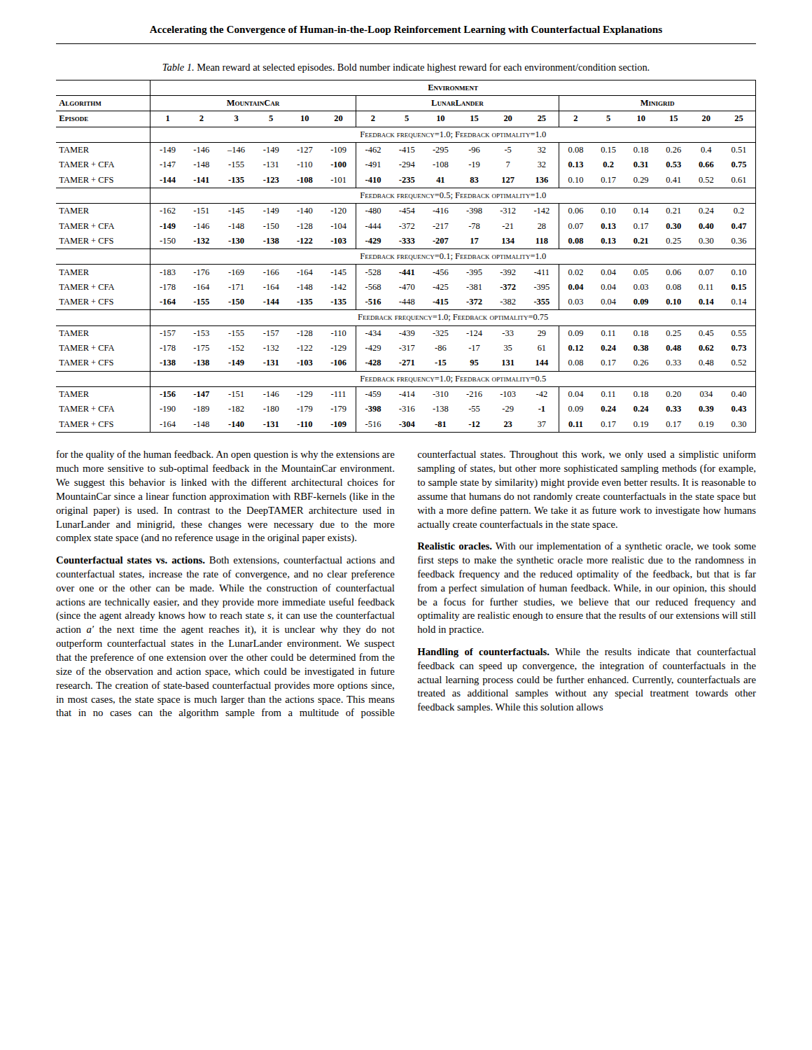Accelerating the Convergence of Human-in-the-Loop Reinforcement Learning with Counterfactual Explanations
Table 1. Mean reward at selected episodes. Bold number indicate highest reward for each environment/condition section.
| | Environment |
| --- | --- |
| Algorithm | MountainCar | LunarLander | Minigrid |
| Episode | 1 | 2 | 3 | 5 | 10 | 20 | 2 | 5 | 10 | 15 | 20 | 25 | 2 | 5 | 10 | 15 | 20 | 25 |
| | Feedback frequency=1.0; Feedback optimality=1.0 |
| TAMER | -149 | -146 | –146 | -149 | -127 | -109 | -462 | -415 | -295 | -96 | -5 | 32 | 0.08 | 0.15 | 0.18 | 0.26 | 0.4 | 0.51 |
| TAMER + CFA | -147 | -148 | -155 | -131 | -110 | -100 | -491 | -294 | -108 | -19 | 7 | 32 | 0.13 | 0.2 | 0.31 | 0.53 | 0.66 | 0.75 |
| TAMER + CFS | -144 | -141 | -135 | -123 | -108 | -101 | -410 | -235 | 41 | 83 | 127 | 136 | 0.10 | 0.17 | 0.29 | 0.41 | 0.52 | 0.61 |
| | Feedback frequency=0.5; Feedback optimality=1.0 |
| TAMER | -162 | -151 | -145 | -149 | -140 | -120 | -480 | -454 | -416 | -398 | -312 | -142 | 0.06 | 0.10 | 0.14 | 0.21 | 0.24 | 0.2 |
| TAMER + CFA | -149 | -146 | -148 | -150 | -128 | -104 | -444 | -372 | -217 | -78 | -21 | 28 | 0.07 | 0.13 | 0.17 | 0.30 | 0.40 | 0.47 |
| TAMER + CFS | -150 | -132 | -130 | -138 | -122 | -103 | -429 | -333 | -207 | 17 | 134 | 118 | 0.08 | 0.13 | 0.21 | 0.25 | 0.30 | 0.36 |
| | Feedback frequency=0.1; Feedback optimality=1.0 |
| TAMER | -183 | -176 | -169 | -166 | -164 | -145 | -528 | -441 | -456 | -395 | -392 | -411 | 0.02 | 0.04 | 0.05 | 0.06 | 0.07 | 0.10 |
| TAMER + CFA | -178 | -164 | -171 | -164 | -148 | -142 | -568 | -470 | -425 | -381 | -372 | -395 | 0.04 | 0.04 | 0.03 | 0.08 | 0.11 | 0.15 |
| TAMER + CFS | -164 | -155 | -150 | -144 | -135 | -135 | -516 | -448 | -415 | -372 | -382 | -355 | 0.03 | 0.04 | 0.09 | 0.10 | 0.14 | 0.14 |
| | Feedback frequency=1.0; Feedback optimality=0.75 |
| TAMER | -157 | -153 | -155 | -157 | -128 | -110 | -434 | -439 | -325 | -124 | -33 | 29 | 0.09 | 0.11 | 0.18 | 0.25 | 0.45 | 0.55 |
| TAMER + CFA | -178 | -175 | -152 | -132 | -122 | -129 | -429 | -317 | -86 | -17 | 35 | 61 | 0.12 | 0.24 | 0.38 | 0.48 | 0.62 | 0.73 |
| TAMER + CFS | -138 | -138 | -149 | -131 | -103 | -106 | -428 | -271 | -15 | 95 | 131 | 144 | 0.08 | 0.17 | 0.26 | 0.33 | 0.48 | 0.52 |
| | Feedback frequency=1.0; Feedback optimality=0.5 |
| TAMER | -156 | -147 | -151 | -146 | -129 | -111 | -459 | -414 | -310 | -216 | -103 | -42 | 0.04 | 0.11 | 0.18 | 0.20 | 034 | 0.40 |
| TAMER + CFA | -190 | -189 | -182 | -180 | -179 | -179 | -398 | -316 | -138 | -55 | -29 | -1 | 0.09 | 0.24 | 0.24 | 0.33 | 0.39 | 0.43 |
| TAMER + CFS | -164 | -148 | -140 | -131 | -110 | -109 | -516 | -304 | -81 | -12 | 23 | 37 | 0.11 | 0.17 | 0.19 | 0.17 | 0.19 | 0.30 |
for the quality of the human feedback. An open question is why the extensions are much more sensitive to sub-optimal feedback in the MountainCar environment. We suggest this behavior is linked with the different architectural choices for MountainCar since a linear function approximation with RBF-kernels (like in the original paper) is used. In contrast to the DeepTAMER architecture used in LunarLander and minigrid, these changes were necessary due to the more complex state space (and no reference usage in the original paper exists).
Counterfactual states vs. actions. Both extensions, counterfactual actions and counterfactual states, increase the rate of convergence, and no clear preference over one or the other can be made. While the construction of counterfactual actions are technically easier, and they provide more immediate useful feedback (since the agent already knows how to reach state s, it can use the counterfactual action a′ the next time the agent reaches it), it is unclear why they do not outperform counterfactual states in the LunarLander environment. We suspect that the preference of one extension over the other could be determined from the size of the observation and action space, which could be investigated in future research. The creation of state-based counterfactual provides more options since, in most cases, the state space is much larger than the actions space. This means that in no cases can the algorithm sample from a multitude of possible counterfactual states. Throughout this work, we only used a simplistic uniform sampling of states, but other more sophisticated sampling methods (for example, to sample state by similarity) might provide even better results. It is reasonable to assume that humans do not randomly create counterfactuals in the state space but with a more define pattern. We take it as future work to investigate how humans actually create counterfactuals in the state space.
Realistic oracles. With our implementation of a synthetic oracle, we took some first steps to make the synthetic oracle more realistic due to the randomness in feedback frequency and the reduced optimality of the feedback, but that is far from a perfect simulation of human feedback. While, in our opinion, this should be a focus for further studies, we believe that our reduced frequency and optimality are realistic enough to ensure that the results of our extensions will still hold in practice.
Handling of counterfactuals. While the results indicate that counterfactual feedback can speed up convergence, the integration of counterfactuals in the actual learning process could be further enhanced. Currently, counterfactuals are treated as additional samples without any special treatment towards other feedback samples. While this solution allows